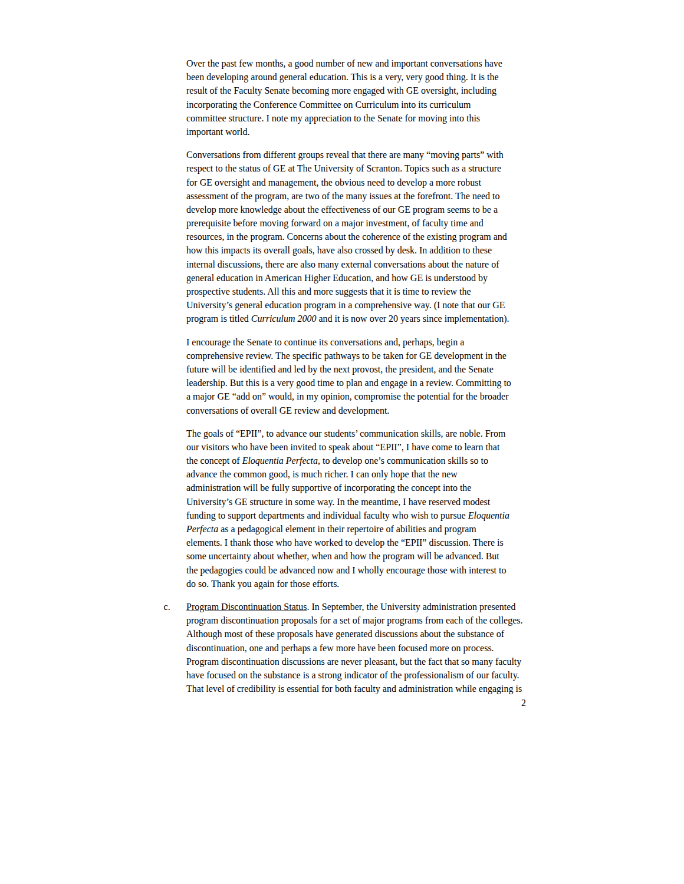Over the past few months, a good number of new and important conversations have been developing around general education. This is a very, very good thing. It is the result of the Faculty Senate becoming more engaged with GE oversight, including incorporating the Conference Committee on Curriculum into its curriculum committee structure. I note my appreciation to the Senate for moving into this important world.
Conversations from different groups reveal that there are many “moving parts” with respect to the status of GE at The University of Scranton. Topics such as a structure for GE oversight and management, the obvious need to develop a more robust assessment of the program, are two of the many issues at the forefront. The need to develop more knowledge about the effectiveness of our GE program seems to be a prerequisite before moving forward on a major investment, of faculty time and resources, in the program. Concerns about the coherence of the existing program and how this impacts its overall goals, have also crossed by desk. In addition to these internal discussions, there are also many external conversations about the nature of general education in American Higher Education, and how GE is understood by prospective students. All this and more suggests that it is time to review the University’s general education program in a comprehensive way. (I note that our GE program is titled Curriculum 2000 and it is now over 20 years since implementation).
I encourage the Senate to continue its conversations and, perhaps, begin a comprehensive review. The specific pathways to be taken for GE development in the future will be identified and led by the next provost, the president, and the Senate leadership. But this is a very good time to plan and engage in a review. Committing to a major GE “add on” would, in my opinion, compromise the potential for the broader conversations of overall GE review and development.
The goals of “EPII”, to advance our students’ communication skills, are noble. From our visitors who have been invited to speak about “EPII”, I have come to learn that the concept of Eloquentia Perfecta, to develop one’s communication skills so to advance the common good, is much richer. I can only hope that the new administration will be fully supportive of incorporating the concept into the University’s GE structure in some way. In the meantime, I have reserved modest funding to support departments and individual faculty who wish to pursue Eloquentia Perfecta as a pedagogical element in their repertoire of abilities and program elements. I thank those who have worked to develop the “EPII” discussion. There is some uncertainty about whether, when and how the program will be advanced. But the pedagogies could be advanced now and I wholly encourage those with interest to do so. Thank you again for those efforts.
c.
Program Discontinuation Status. In September, the University administration presented program discontinuation proposals for a set of major programs from each of the colleges. Although most of these proposals have generated discussions about the substance of discontinuation, one and perhaps a few more have been focused more on process. Program discontinuation discussions are never pleasant, but the fact that so many faculty have focused on the substance is a strong indicator of the professionalism of our faculty. That level of credibility is essential for both faculty and administration while engaging is
2